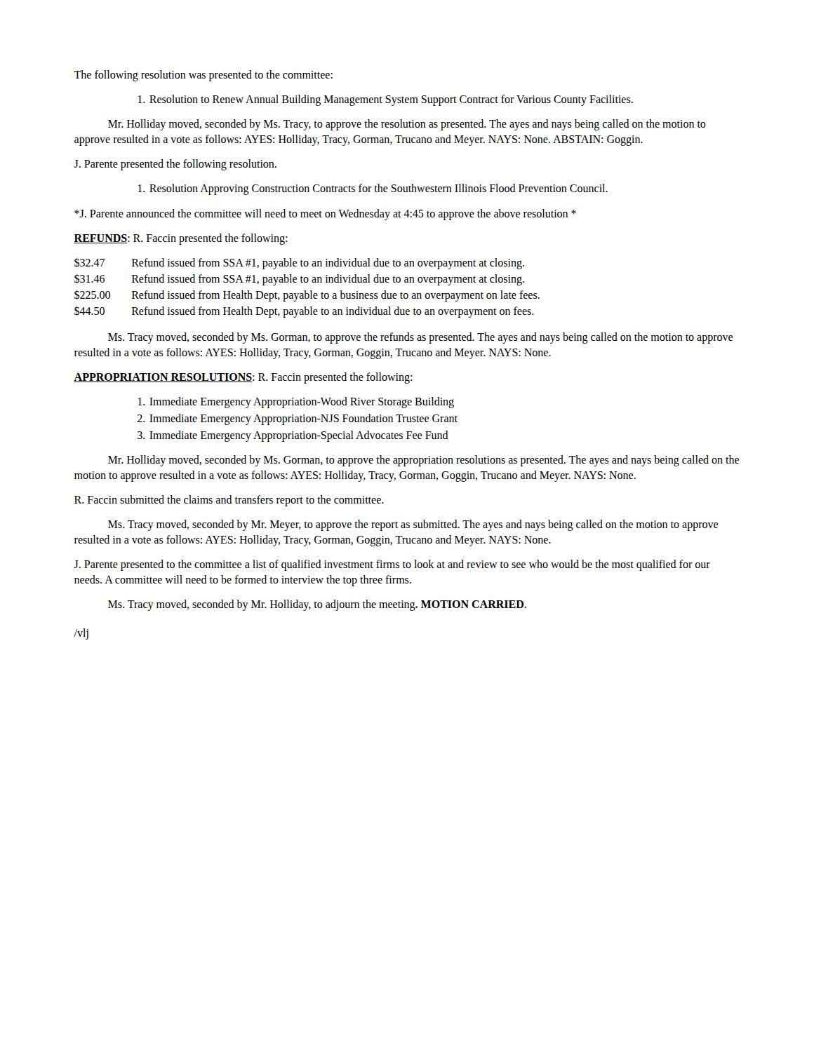The following resolution was presented to the committee:
Resolution to Renew Annual Building Management System Support Contract for Various County Facilities.
Mr. Holliday moved, seconded by Ms. Tracy, to approve the resolution as presented. The ayes and nays being called on the motion to approve resulted in a vote as follows: AYES: Holliday, Tracy, Gorman, Trucano and Meyer. NAYS: None. ABSTAIN: Goggin.
J. Parente presented the following resolution.
Resolution Approving Construction Contracts for the Southwestern Illinois Flood Prevention Council.
*J. Parente announced the committee will need to meet on Wednesday at 4:45 to approve the above resolution *
REFUNDS: R. Faccin presented the following:
| $32.47 | Refund issued from SSA #1, payable to an individual due to an overpayment at closing. |
| $31.46 | Refund issued from SSA #1, payable to an individual due to an overpayment at closing. |
| $225.00 | Refund issued from Health Dept, payable to a business due to an overpayment on late fees. |
| $44.50 | Refund issued from Health Dept, payable to an individual due to an overpayment on fees. |
Ms. Tracy moved, seconded by Ms. Gorman, to approve the refunds as presented. The ayes and nays being called on the motion to approve resulted in a vote as follows: AYES: Holliday, Tracy, Gorman, Goggin, Trucano and Meyer. NAYS: None.
APPROPRIATION RESOLUTIONS: R. Faccin presented the following:
Immediate Emergency Appropriation-Wood River Storage Building
Immediate Emergency Appropriation-NJS Foundation Trustee Grant
Immediate Emergency Appropriation-Special Advocates Fee Fund
Mr. Holliday moved, seconded by Ms. Gorman, to approve the appropriation resolutions as presented. The ayes and nays being called on the motion to approve resulted in a vote as follows: AYES: Holliday, Tracy, Gorman, Goggin, Trucano and Meyer. NAYS: None.
R. Faccin submitted the claims and transfers report to the committee.
Ms. Tracy moved, seconded by Mr. Meyer, to approve the report as submitted. The ayes and nays being called on the motion to approve resulted in a vote as follows: AYES: Holliday, Tracy, Gorman, Goggin, Trucano and Meyer. NAYS: None.
J. Parente presented to the committee a list of qualified investment firms to look at and review to see who would be the most qualified for our needs. A committee will need to be formed to interview the top three firms.
Ms. Tracy moved, seconded by Mr. Holliday, to adjourn the meeting. MOTION CARRIED.
/vlj